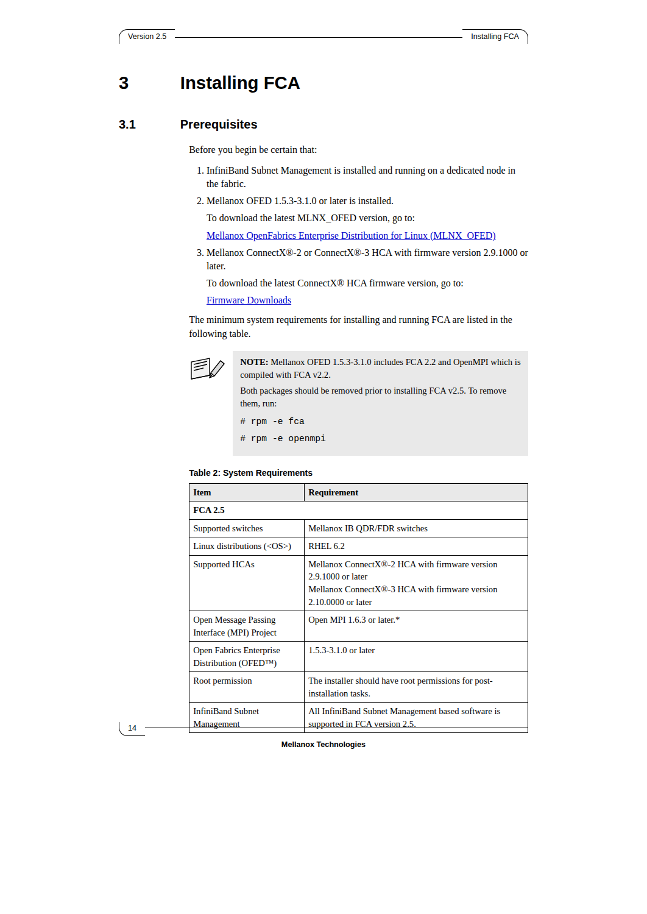Version 2.5
Installing FCA
3 Installing FCA
3.1 Prerequisites
Before you begin be certain that:
InfiniBand Subnet Management is installed and running on a dedicated node in the fabric.
Mellanox OFED 1.5.3-3.1.0 or later is installed.
To download the latest MLNX_OFED version, go to:
Mellanox OpenFabrics Enterprise Distribution for Linux (MLNX_OFED)
Mellanox ConnectX®-2 or ConnectX®-3 HCA with firmware version 2.9.1000 or later.
To download the latest ConnectX® HCA firmware version, go to:
Firmware Downloads
The minimum system requirements for installing and running FCA are listed in the following table.
NOTE: Mellanox OFED 1.5.3-3.1.0 includes FCA 2.2 and OpenMPI which is compiled with FCA v2.2.
Both packages should be removed prior to installing FCA v2.5. To remove them, run:
# rpm -e fca
# rpm -e openmpi
Table 2: System Requirements
| Item | Requirement |
| --- | --- |
| FCA 2.5 |
| Supported switches | Mellanox IB QDR/FDR switches |
| Linux distributions (<OS>) | RHEL 6.2 |
| Supported HCAs | Mellanox ConnectX®-2 HCA with firmware version 2.9.1000 or later Mellanox ConnectX®-3 HCA with firmware version 2.10.0000 or later |
| Open Message Passing Interface (MPI) Project | Open MPI 1.6.3 or later.* |
| Open Fabrics Enterprise Distribution (OFED™) | 1.5.3-3.1.0 or later |
| Root permission | The installer should have root permissions for post-installation tasks. |
| InfiniBand Subnet Management | All InfiniBand Subnet Management based software is supported in FCA version 2.5. |
14
Mellanox Technologies